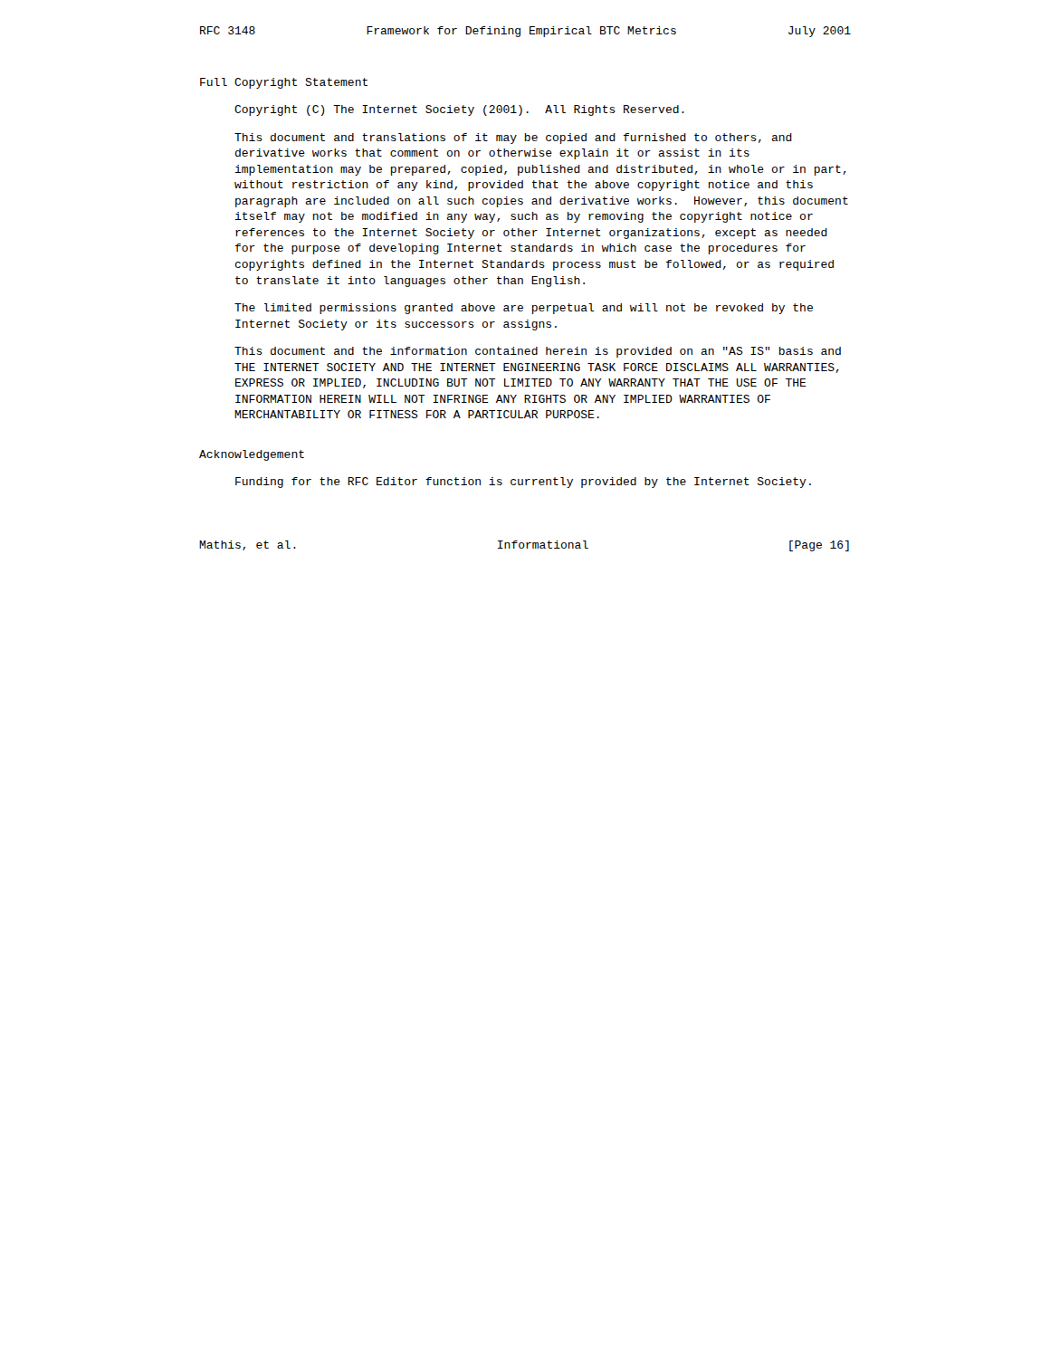RFC 3148 Framework for Defining Empirical BTC Metrics July 2001
Full Copyright Statement
Copyright (C) The Internet Society (2001). All Rights Reserved.
This document and translations of it may be copied and furnished to others, and derivative works that comment on or otherwise explain it or assist in its implementation may be prepared, copied, published and distributed, in whole or in part, without restriction of any kind, provided that the above copyright notice and this paragraph are included on all such copies and derivative works. However, this document itself may not be modified in any way, such as by removing the copyright notice or references to the Internet Society or other Internet organizations, except as needed for the purpose of developing Internet standards in which case the procedures for copyrights defined in the Internet Standards process must be followed, or as required to translate it into languages other than English.
The limited permissions granted above are perpetual and will not be revoked by the Internet Society or its successors or assigns.
This document and the information contained herein is provided on an "AS IS" basis and THE INTERNET SOCIETY AND THE INTERNET ENGINEERING TASK FORCE DISCLAIMS ALL WARRANTIES, EXPRESS OR IMPLIED, INCLUDING BUT NOT LIMITED TO ANY WARRANTY THAT THE USE OF THE INFORMATION HEREIN WILL NOT INFRINGE ANY RIGHTS OR ANY IMPLIED WARRANTIES OF MERCHANTABILITY OR FITNESS FOR A PARTICULAR PURPOSE.
Acknowledgement
Funding for the RFC Editor function is currently provided by the Internet Society.
Mathis, et al. Informational [Page 16]